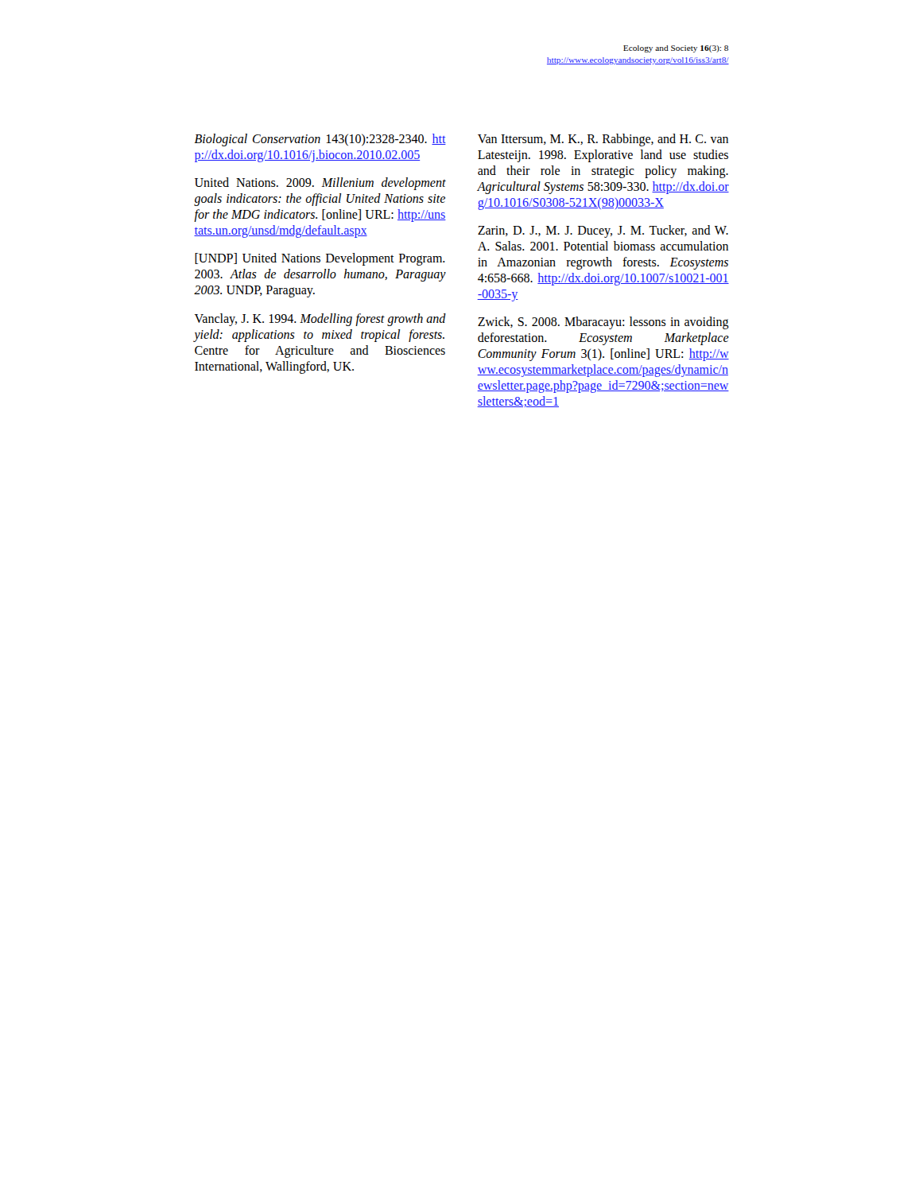Ecology and Society 16(3): 8 http://www.ecologyandsociety.org/vol16/iss3/art8/
Biological Conservation 143(10):2328-2340. http://dx.doi.org/10.1016/j.biocon.2010.02.005
United Nations. 2009. Millenium development goals indicators: the official United Nations site for the MDG indicators. [online] URL: http://unstats.un.org/unsd/mdg/default.aspx
[UNDP] United Nations Development Program. 2003. Atlas de desarrollo humano, Paraguay 2003. UNDP, Paraguay.
Vanclay, J. K. 1994. Modelling forest growth and yield: applications to mixed tropical forests. Centre for Agriculture and Biosciences International, Wallingford, UK.
Van Ittersum, M. K., R. Rabbinge, and H. C. van Latesteijn. 1998. Explorative land use studies and their role in strategic policy making. Agricultural Systems 58:309-330. http://dx.doi.org/10.1016/S0308-521X(98)00033-X
Zarin, D. J., M. J. Ducey, J. M. Tucker, and W. A. Salas. 2001. Potential biomass accumulation in Amazonian regrowth forests. Ecosystems 4:658-668. http://dx.doi.org/10.1007/s10021-001-0035-y
Zwick, S. 2008. Mbaracayu: lessons in avoiding deforestation. Ecosystem Marketplace Community Forum 3(1). [online] URL: http://www.ecosystemmarketplace.com/pages/dynamic/newsletter.page.php?page_id=7290&;section=newsletters&;eod=1